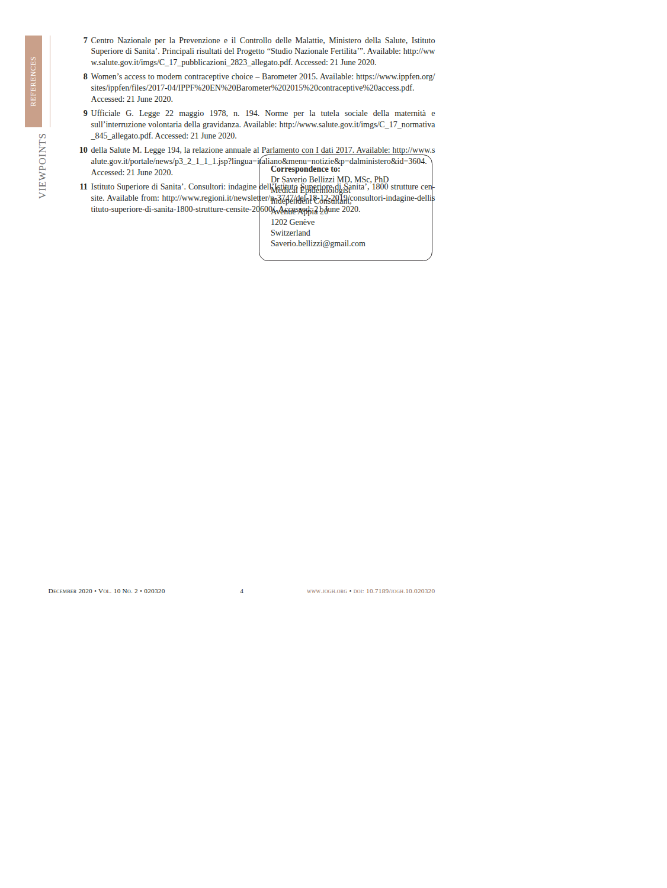VIEWPOINTS
REFERENCES
7 Centro Nazionale per la Prevenzione e il Controllo delle Malattie, Ministero della Salute, Istituto Superiore di Sanita’. Principali risultati del Progetto “Studio Nazionale Fertilita’”. Available: http://www.salute.gov.it/imgs/C_17_pubblicazioni_2823_allegato.pdf. Accessed: 21 June 2020.
8 Women’s access to modern contraceptive choice – Barometer 2015. Available: https://www.ippfen.org/sites/ippfen/files/2017-04/IPPF%20EN%20Barometer%202015%20contraceptive%20access.pdf. Accessed: 21 June 2020.
9 Ufficiale G. Legge 22 maggio 1978, n. 194. Norme per la tutela sociale della maternità e sull’interruzione volontaria della gravidanza. Available: http://www.salute.gov.it/imgs/C_17_normativa_845_allegato.pdf. Accessed: 21 June 2020.
10della Salute M. Legge 194, la relazione annuale al Parlamento con I dati 2017. Available: http://www.salute.gov.it/portale/news/p3_2_1_1_1.jsp?lingua=italiano&menu=notizie&p=dalministero&id=3604. Accessed: 21 June 2020.
11 Istituto Superiore di Sanita’. Consultori: indagine dell’Istituto Superiore di Sanita’, 1800 strutture censite. Available from: http://www.regioni.it/newsletter/n-3747/del-18-12-2019/consultori-indagine-dellistituto-superiore-di-sanita-1800-strutture-censite-20600/. Accessed: 21 June 2020.
Correspondence to:
Dr Saverio Bellizzi MD, MSc, PhD
Medical Epidemiologist
Independent Consultant,
Avenue Appia 20
1202 Genève
Switzerland
Saverio.bellizzi@gmail.com
December 2020 • Vol. 10 No. 2 • 020320
4
www.jogh.org • doi: 10.7189/jogh.10.020320